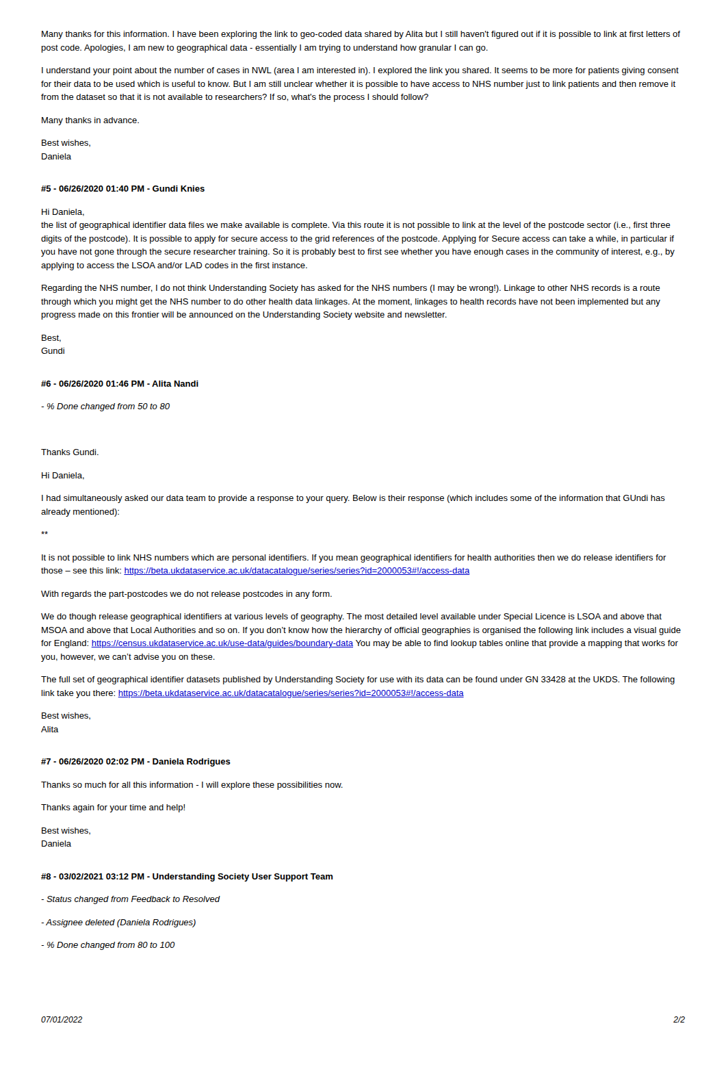Many thanks for this information. I have been exploring the link to geo-coded data shared by Alita but I still haven't figured out if it is possible to link at first letters of post code. Apologies, I am new to geographical data - essentially I am trying to understand how granular I can go.
I understand your point about the number of cases in NWL (area I am interested in). I explored the link you shared. It seems to be more for patients giving consent for their data to be used which is useful to know. But I am still unclear whether it is possible to have access to NHS number just to link patients and then remove it from the dataset so that it is not available to researchers? If so, what's the process I should follow?
Many thanks in advance.
Best wishes, Daniela
#5 - 06/26/2020 01:40 PM - Gundi Knies
Hi Daniela,
the list of geographical identifier data files we make available is complete. Via this route it is not possible to link at the level of the postcode sector (i.e., first three digits of the postcode). It is possible to apply for secure access to the grid references of the postcode. Applying for Secure access can take a while, in particular if you have not gone through the secure researcher training. So it is probably best to first see whether you have enough cases in the community of interest, e.g., by applying to access the LSOA and/or LAD codes in the first instance.
Regarding the NHS number, I do not think Understanding Society has asked for the NHS numbers (I may be wrong!). Linkage to other NHS records is a route through which you might get the NHS number to do other health data linkages. At the moment, linkages to health records have not been implemented but any progress made on this frontier will be announced on the Understanding Society website and newsletter.
Best, Gundi
#6 - 06/26/2020 01:46 PM - Alita Nandi
- % Done changed from 50 to 80
Thanks Gundi.
Hi Daniela,
I had simultaneously asked our data team to provide a response to your query. Below is their response (which includes some of the information that GUndi has already mentioned):
**
It is not possible to link NHS numbers which are personal identifiers. If you mean geographical identifiers for health authorities then we do release identifiers for those – see this link: https://beta.ukdataservice.ac.uk/datacatalogue/series/series?id=2000053#!/access-data
With regards the part-postcodes we do not release postcodes in any form.
We do though release geographical identifiers at various levels of geography. The most detailed level available under Special Licence is LSOA and above that MSOA and above that Local Authorities and so on. If you don’t know how the hierarchy of official geographies is organised the following link includes a visual guide for England: https://census.ukdataservice.ac.uk/use-data/guides/boundary-data You may be able to find lookup tables online that provide a mapping that works for you, however, we can’t advise you on these.
The full set of geographical identifier datasets published by Understanding Society for use with its data can be found under GN 33428 at the UKDS. The following link take you there: https://beta.ukdataservice.ac.uk/datacatalogue/series/series?id=2000053#!/access-data
Best wishes, Alita
#7 - 06/26/2020 02:02 PM - Daniela Rodrigues
Thanks so much for all this information - I will explore these possibilities now.
Thanks again for your time and help!
Best wishes, Daniela
#8 - 03/02/2021 03:12 PM - Understanding Society User Support Team
- Status changed from Feedback to Resolved
- Assignee deleted (Daniela Rodrigues)
- % Done changed from 80 to 100
07/01/2022 2/2